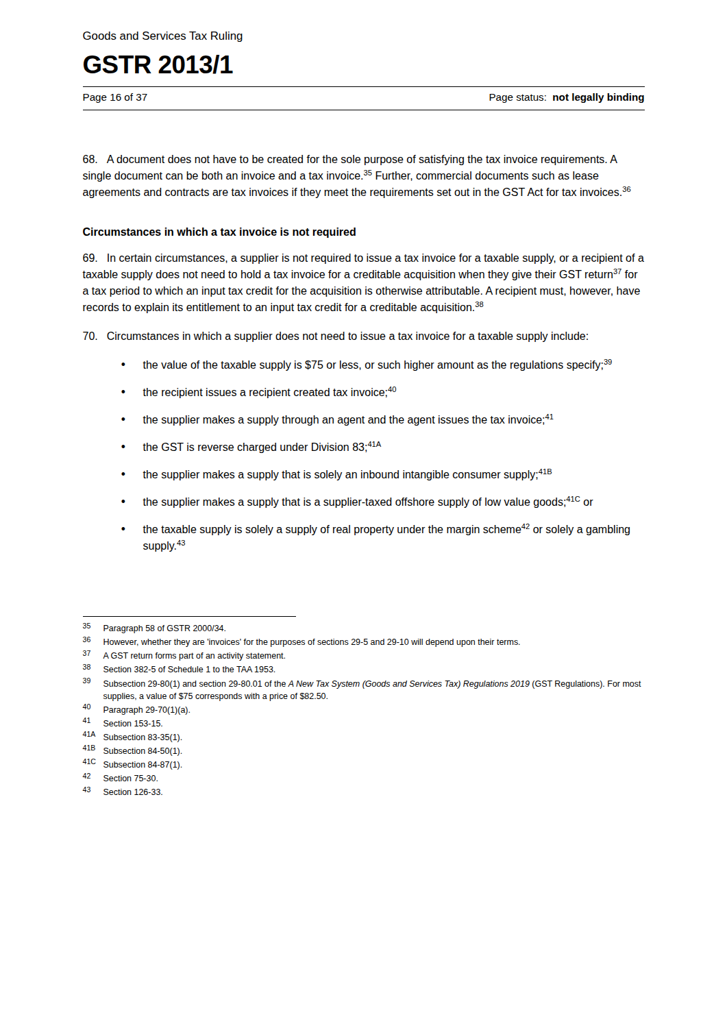Goods and Services Tax Ruling
GSTR 2013/1
Page 16 of 37 Page status: not legally binding
68. A document does not have to be created for the sole purpose of satisfying the tax invoice requirements. A single document can be both an invoice and a tax invoice.35 Further, commercial documents such as lease agreements and contracts are tax invoices if they meet the requirements set out in the GST Act for tax invoices.36
Circumstances in which a tax invoice is not required
69. In certain circumstances, a supplier is not required to issue a tax invoice for a taxable supply, or a recipient of a taxable supply does not need to hold a tax invoice for a creditable acquisition when they give their GST return37 for a tax period to which an input tax credit for the acquisition is otherwise attributable. A recipient must, however, have records to explain its entitlement to an input tax credit for a creditable acquisition.38
70. Circumstances in which a supplier does not need to issue a tax invoice for a taxable supply include:
the value of the taxable supply is $75 or less, or such higher amount as the regulations specify;39
the recipient issues a recipient created tax invoice;40
the supplier makes a supply through an agent and the agent issues the tax invoice;41
the GST is reverse charged under Division 83;41A
the supplier makes a supply that is solely an inbound intangible consumer supply;41B
the supplier makes a supply that is a supplier-taxed offshore supply of low value goods;41C or
the taxable supply is solely a supply of real property under the margin scheme42 or solely a gambling supply.43
35 Paragraph 58 of GSTR 2000/34.
36 However, whether they are 'invoices' for the purposes of sections 29-5 and 29-10 will depend upon their terms.
37 A GST return forms part of an activity statement.
38 Section 382-5 of Schedule 1 to the TAA 1953.
39 Subsection 29-80(1) and section 29-80.01 of the A New Tax System (Goods and Services Tax) Regulations 2019 (GST Regulations). For most supplies, a value of $75 corresponds with a price of $82.50.
40 Paragraph 29-70(1)(a).
41 Section 153-15.
41A Subsection 83-35(1).
41B Subsection 84-50(1).
41C Subsection 84-87(1).
42 Section 75-30.
43 Section 126-33.